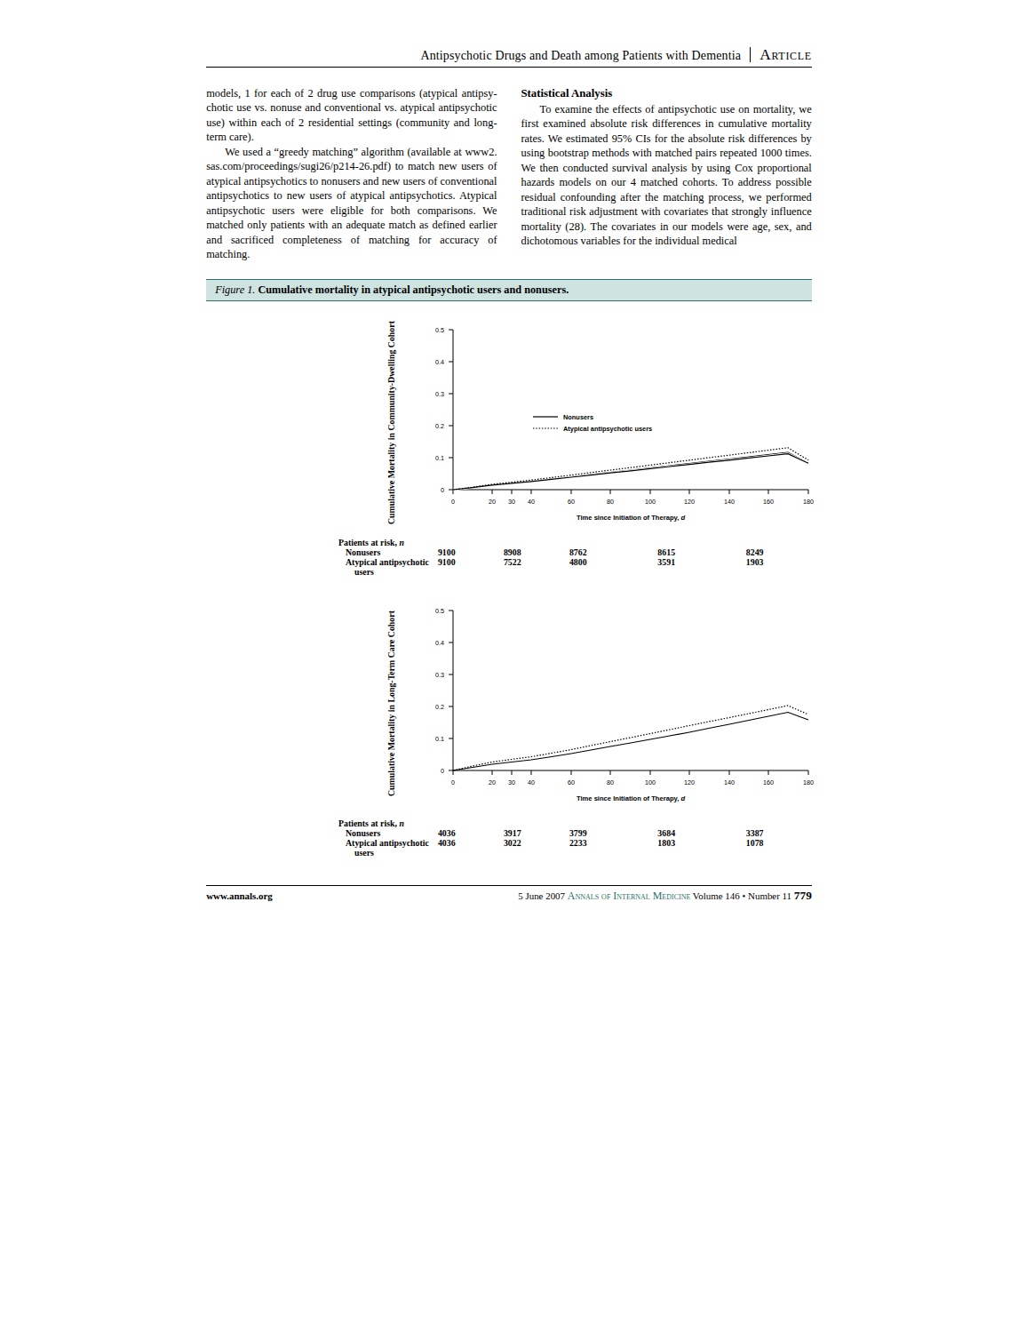Antipsychotic Drugs and Death among Patients with Dementia
Article
models, 1 for each of 2 drug use comparisons (atypical antipsychotic use vs. nonuse and conventional vs. atypical antipsychotic use) within each of 2 residential settings (community and long-term care).
We used a “greedy matching” algorithm (available at www2.sas.com/proceedings/sugi26/p214-26.pdf) to match new users of atypical antipsychotics to nonusers and new users of conventional antipsychotics to new users of atypical antipsychotics. Atypical antipsychotic users were eligible for both comparisons. We matched only patients with an adequate match as defined earlier and sacrificed completeness of matching for accuracy of matching.
Statistical Analysis
To examine the effects of antipsychotic use on mortality, we first examined absolute risk differences in cumulative mortality rates. We estimated 95% CIs for the absolute risk differences by using bootstrap methods with matched pairs repeated 1000 times. We then conducted survival analysis by using Cox proportional hazards models on our 4 matched cohorts. To address possible residual confounding after the matching process, we performed traditional risk adjustment with covariates that strongly influence mortality (28). The covariates in our models were age, sex, and dichotomous variables for the individual medical
Figure 1. Cumulative mortality in atypical antipsychotic users and nonusers.
Cumulative Mortality in Community-Dwelling Cohort
0.5 0.4 0.3 0.2 0.1 0 0 20 30 40 60 80 100 120 140 160 180 Time since Initiation of Therapy, d Nonusers Atypical antipsychotic users
Patients at risk, n
| Nonusers | 9100 | 8908 | 8762 | 8615 | 8249 |
| Atypical antipsychotic | 9100 | 7522 | 4800 | 3591 | 1903 |
| users | | | | | |
Cumulative Mortality in Long-Term Care Cohort
0.5 0.4 0.3 0.2 0.1 0 0 20 30 40 60 80 100 120 140 160 180 Time since Initiation of Therapy, d
Patients at risk, n
| Nonusers | 4036 | 3917 | 3799 | 3684 | 3387 |
| Atypical antipsychotic | 4036 | 3022 | 2233 | 1803 | 1078 |
| users | | | | | |
www.annals.org
5 June 2007 Annals of Internal Medicine Volume 146 • Number 11 779